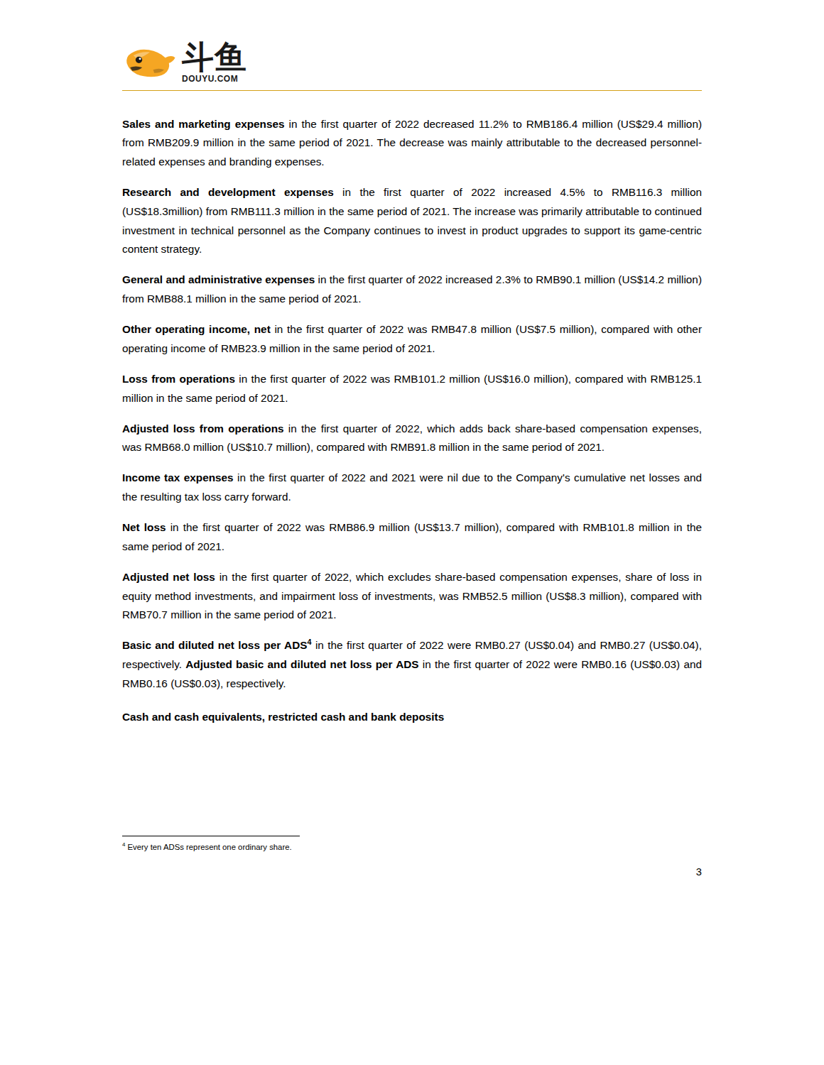斗鱼 DOUYU.COM
Sales and marketing expenses in the first quarter of 2022 decreased 11.2% to RMB186.4 million (US$29.4 million) from RMB209.9 million in the same period of 2021. The decrease was mainly attributable to the decreased personnel-related expenses and branding expenses.
Research and development expenses in the first quarter of 2022 increased 4.5% to RMB116.3 million (US$18.3million) from RMB111.3 million in the same period of 2021. The increase was primarily attributable to continued investment in technical personnel as the Company continues to invest in product upgrades to support its game-centric content strategy.
General and administrative expenses in the first quarter of 2022 increased 2.3% to RMB90.1 million (US$14.2 million) from RMB88.1 million in the same period of 2021.
Other operating income, net in the first quarter of 2022 was RMB47.8 million (US$7.5 million), compared with other operating income of RMB23.9 million in the same period of 2021.
Loss from operations in the first quarter of 2022 was RMB101.2 million (US$16.0 million), compared with RMB125.1 million in the same period of 2021.
Adjusted loss from operations in the first quarter of 2022, which adds back share-based compensation expenses, was RMB68.0 million (US$10.7 million), compared with RMB91.8 million in the same period of 2021.
Income tax expenses in the first quarter of 2022 and 2021 were nil due to the Company's cumulative net losses and the resulting tax loss carry forward.
Net loss in the first quarter of 2022 was RMB86.9 million (US$13.7 million), compared with RMB101.8 million in the same period of 2021.
Adjusted net loss in the first quarter of 2022, which excludes share-based compensation expenses, share of loss in equity method investments, and impairment loss of investments, was RMB52.5 million (US$8.3 million), compared with RMB70.7 million in the same period of 2021.
Basic and diluted net loss per ADS4 in the first quarter of 2022 were RMB0.27 (US$0.04) and RMB0.27 (US$0.04), respectively. Adjusted basic and diluted net loss per ADS in the first quarter of 2022 were RMB0.16 (US$0.03) and RMB0.16 (US$0.03), respectively.
Cash and cash equivalents, restricted cash and bank deposits
4 Every ten ADSs represent one ordinary share.
3